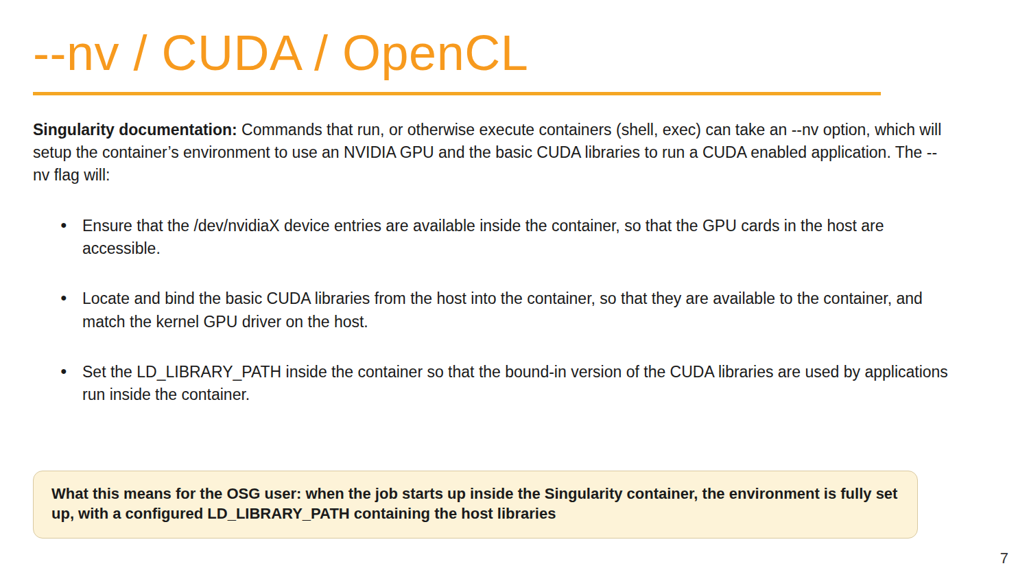--nv / CUDA / OpenCL
Singularity documentation: Commands that run, or otherwise execute containers (shell, exec) can take an --nv option, which will setup the container’s environment to use an NVIDIA GPU and the basic CUDA libraries to run a CUDA enabled application. The --nv flag will:
Ensure that the /dev/nvidiaX device entries are available inside the container, so that the GPU cards in the host are accessible.
Locate and bind the basic CUDA libraries from the host into the container, so that they are available to the container, and match the kernel GPU driver on the host.
Set the LD_LIBRARY_PATH inside the container so that the bound-in version of the CUDA libraries are used by applications run inside the container.
What this means for the OSG user: when the job starts up inside the Singularity container, the environment is fully set up, with a configured LD_LIBRARY_PATH containing the host libraries
7